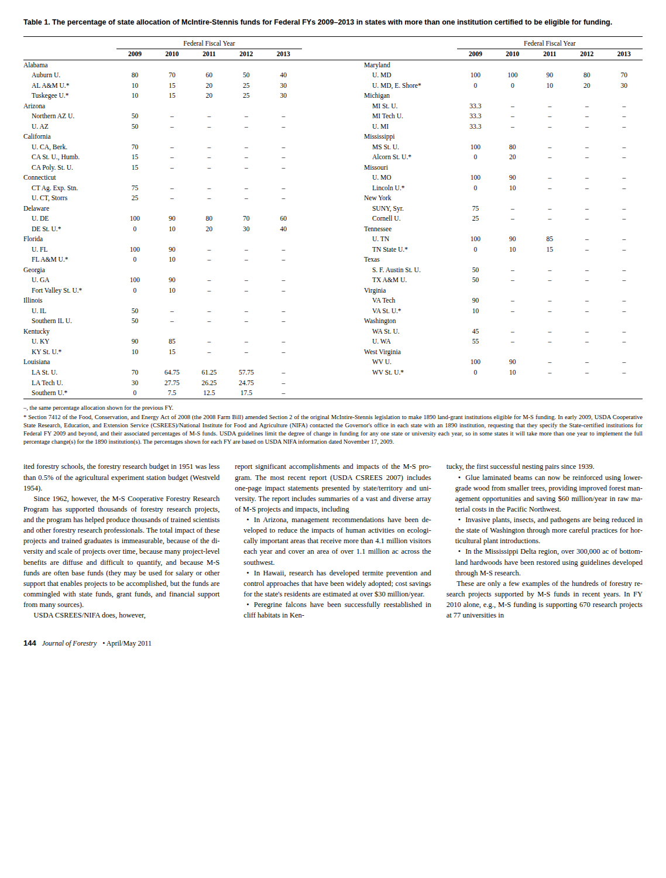Table 1. The percentage of state allocation of McIntire-Stennis funds for Federal FYs 2009–2013 in states with more than one institution certified to be eligible for funding.
| | Federal Fiscal Year | | | Federal Fiscal Year |
| --- | --- | --- | --- | --- |
| | 2009 | 2010 | 2011 | 2012 | 2013 | | | 2009 | 2010 | 2011 | 2012 | 2013 |
| Alabama | | | | | | | Maryland | | | | | |
| Auburn U. | 80 | 70 | 60 | 50 | 40 | | U. MD | 100 | 100 | 90 | 80 | 70 |
| AL A&M U.* | 10 | 15 | 20 | 25 | 30 | | U. MD, E. Shore* | 0 | 0 | 10 | 20 | 30 |
| Tuskegee U.* | 10 | 15 | 20 | 25 | 30 | | Michigan | | | | | |
| Arizona | | | | | | | MI St. U. | 33.3 | – | – | – | – |
| Northern AZ U. | 50 | – | – | – | – | | MI Tech U. | 33.3 | – | – | – | – |
| U. AZ | 50 | – | – | – | – | | U. MI | 33.3 | – | – | – | – |
| California | | | | | | | Mississippi | | | | | |
| U. CA, Berk. | 70 | – | – | – | – | | MS St. U. | 100 | 80 | – | – | – |
| CA St. U., Humb. | 15 | – | – | – | – | | Alcorn St. U.* | 0 | 20 | – | – | – |
| CA Poly. St. U. | 15 | – | – | – | – | | Missouri | | | | | |
| Connecticut | | | | | | | U. MO | 100 | 90 | – | – | – |
| CT Ag. Exp. Stn. | 75 | – | – | – | – | | Lincoln U.* | 0 | 10 | – | – | – |
| U. CT, Storrs | 25 | – | – | – | – | | New York | | | | | |
| Delaware | | | | | | | SUNY, Syr. | 75 | – | – | – | – |
| U. DE | 100 | 90 | 80 | 70 | 60 | | Cornell U. | 25 | – | – | – | – |
| DE St. U.* | 0 | 10 | 20 | 30 | 40 | | Tennessee | | | | | |
| Florida | | | | | | | U. TN | 100 | 90 | 85 | – | – |
| U. FL | 100 | 90 | – | – | – | | TN State U.* | 0 | 10 | 15 | – | – |
| FL A&M U.* | 0 | 10 | – | – | – | | Texas | | | | | |
| Georgia | | | | | | | S. F. Austin St. U. | 50 | – | – | – | – |
| U. GA | 100 | 90 | – | – | – | | TX A&M U. | 50 | – | – | – | – |
| Fort Valley St. U.* | 0 | 10 | – | – | – | | Virginia | | | | | |
| Illinois | | | | | | | VA Tech | 90 | – | – | – | – |
| U. IL | 50 | – | – | – | – | | VA St. U.* | 10 | – | – | – | – |
| Southern IL U. | 50 | – | – | – | – | | Washington | | | | | |
| Kentucky | | | | | | | WA St. U. | 45 | – | – | – | – |
| U. KY | 90 | 85 | – | – | – | | U. WA | 55 | – | – | – | – |
| KY St. U.* | 10 | 15 | – | – | – | | West Virginia | | | | | |
| Louisiana | | | | | | | WV U. | 100 | 90 | – | – | – |
| LA St. U. | 70 | 64.75 | 61.25 | 57.75 | – | | WV St. U.* | 0 | 10 | – | – | – |
| LA Tech U. | 30 | 27.75 | 26.25 | 24.75 | – | | | | | | | |
| Southern U.* | 0 | 7.5 | 12.5 | 17.5 | – | | | | | | | |
–, the same percentage allocation shown for the previous FY.
* Section 7412 of the Food, Conservation, and Energy Act of 2008 (the 2008 Farm Bill) amended Section 2 of the original McIntire-Stennis legislation to make 1890 land-grant institutions eligible for M-S funding. In early 2009, USDA Cooperative State Research, Education, and Extension Service (CSREES)/National Institute for Food and Agriculture (NIFA) contacted the Governor's office in each state with an 1890 institution, requesting that they specify the State-certified institutions for Federal FY 2009 and beyond, and their associated percentages of M-S funds. USDA guidelines limit the degree of change in funding for any one state or university each year, so in some states it will take more than one year to implement the full percentage change(s) for the 1890 institution(s). The percentages shown for each FY are based on USDA NIFA information dated November 17, 2009.
ited forestry schools, the forestry research budget in 1951 was less than 0.5% of the agricultural experiment station budget (Westveld 1954).
Since 1962, however, the M-S Cooperative Forestry Research Program has supported thousands of forestry research projects, and the program has helped produce thousands of trained scientists and other forestry research professionals. The total impact of these projects and trained graduates is immeasurable, because of the diversity and scale of projects over time, because many project-level benefits are diffuse and difficult to quantify, and because M-S funds are often base funds (they may be used for salary or other support that enables projects to be accomplished, but the funds are commingled with state funds, grant funds, and financial support from many sources).
USDA CSREES/NIFA does, however,
report significant accomplishments and impacts of the M-S program. The most recent report (USDA CSREES 2007) includes one-page impact statements presented by state/territory and university. The report includes summaries of a vast and diverse array of M-S projects and impacts, including
In Arizona, management recommendations have been developed to reduce the impacts of human activities on ecologically important areas that receive more than 4.1 million visitors each year and cover an area of over 1.1 million ac across the southwest.
In Hawaii, research has developed termite prevention and control approaches that have been widely adopted; cost savings for the state's residents are estimated at over $30 million/year.
Peregrine falcons have been successfully reestablished in cliff habitats in Ken-
tucky, the first successful nesting pairs since 1939.
Glue laminated beams can now be reinforced using lower-grade wood from smaller trees, providing improved forest management opportunities and saving $60 million/year in raw material costs in the Pacific Northwest.
Invasive plants, insects, and pathogens are being reduced in the state of Washington through more careful practices for horticultural plant introductions.
In the Mississippi Delta region, over 300,000 ac of bottomland hardwoods have been restored using guidelines developed through M-S research.
These are only a few examples of the hundreds of forestry research projects supported by M-S funds in recent years. In FY 2010 alone, e.g., M-S funding is supporting 670 research projects at 77 universities in
144 Journal of Forestry • April/May 2011